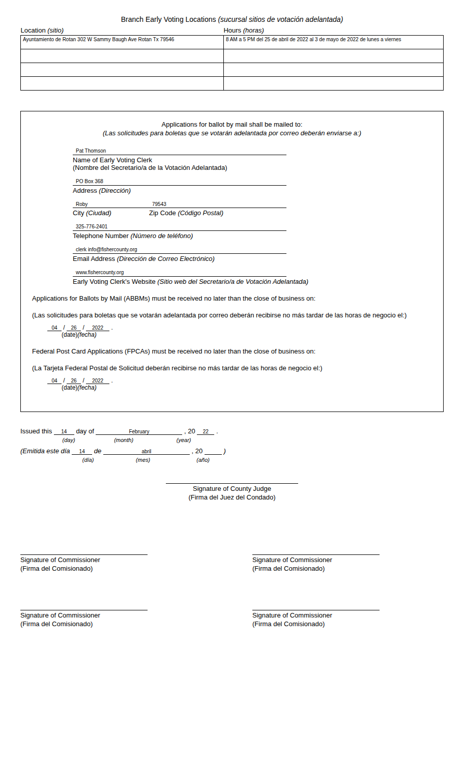Branch Early Voting Locations (sucursal sitios de votación adelantada)
| Location (sitio) | Hours (horas) |
| --- | --- |
| Ayuntamiento de Rotan 302 W Sammy Baugh Ave Rotan Tx 79546 | 8 AM a 5 PM del 25 de abril de 2022 al 3 de mayo de 2022 de lunes a viernes |
Applications for ballot by mail shall be mailed to:
(Las solicitudes para boletas que se votarán adelantada por correo deberán enviarse a:)
Pat Thomson
Name of Early Voting Clerk (Nombre del Secretario/a de la Votación Adelantada)
PO Box 368
Address (Dirección)
Roby 79543
City (Ciudad) Zip Code (Código Postal)
325-776-2401
Telephone Number (Número de teléfono)
clerk info@fishercounty.org
Email Address (Dirección de Correo Electrónico)
www.fishercounty.org
Early Voting Clerk's Website (Sitio web del Secretario/a de Votación Adelantada)
Applications for Ballots by Mail (ABBMs) must be received no later than the close of business on:
(Las solicitudes para boletas que se votarán adelantada por correo deberán recibirse no más tardar de las horas de negocio el:)
04 / 26 / 2022 . (date)(fecha)
Federal Post Card Applications (FPCAs) must be received no later than the close of business on:
(La Tarjeta Federal Postal de Solicitud deberán recibirse no más tardar de las horas de negocio el:)
04 / 26 / 2022 . (date)(fecha)
Issued this 14 day of February , 20 22 .
(day) (month) (year)
(Emitida este día 14 de abril , 20 )
(día) (mes) (año)
Signature of County Judge
(Firma del Juez del Condado)
Signature of Commissioner
(Firma del Comisionado)
Signature of Commissioner
(Firma del Comisionado)
Signature of Commissioner
(Firma del Comisionado)
Signature of Commissioner
(Firma del Comisionado)